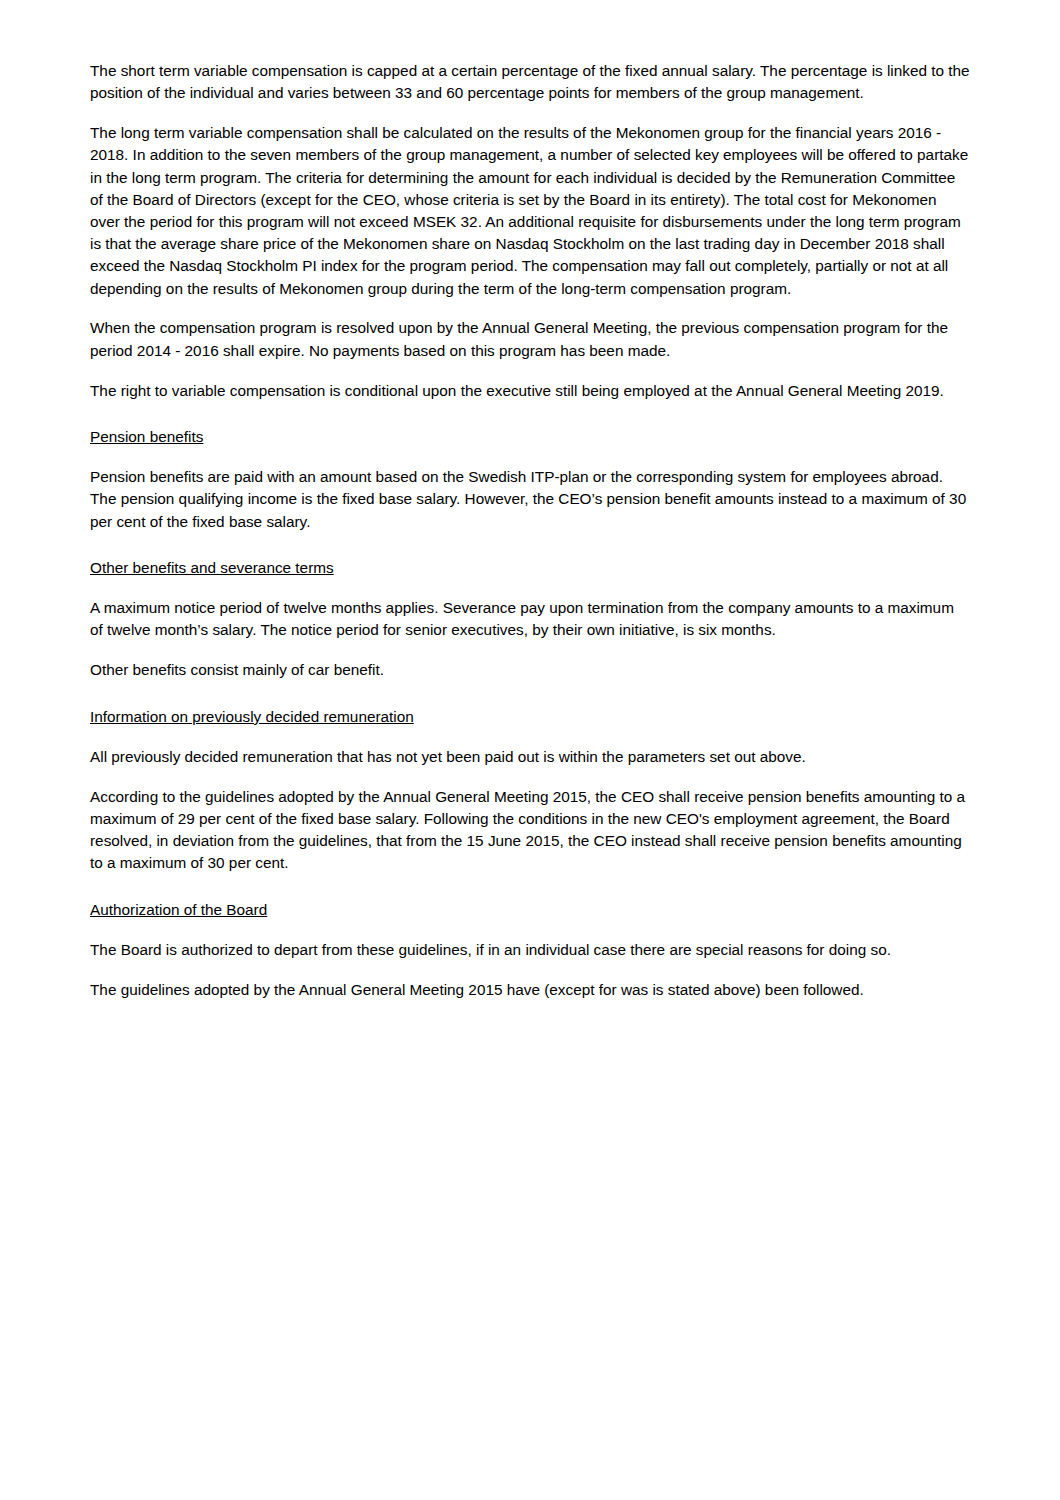The short term variable compensation is capped at a certain percentage of the fixed annual salary. The percentage is linked to the position of the individual and varies between 33 and 60 percentage points for members of the group management.
The long term variable compensation shall be calculated on the results of the Mekonomen group for the financial years 2016 - 2018. In addition to the seven members of the group management, a number of selected key employees will be offered to partake in the long term program. The criteria for determining the amount for each individual is decided by the Remuneration Committee of the Board of Directors (except for the CEO, whose criteria is set by the Board in its entirety). The total cost for Mekonomen over the period for this program will not exceed MSEK 32. An additional requisite for disbursements under the long term program is that the average share price of the Mekonomen share on Nasdaq Stockholm on the last trading day in December 2018 shall exceed the Nasdaq Stockholm PI index for the program period. The compensation may fall out completely, partially or not at all depending on the results of Mekonomen group during the term of the long-term compensation program.
When the compensation program is resolved upon by the Annual General Meeting, the previous compensation program for the period 2014 - 2016 shall expire. No payments based on this program has been made.
The right to variable compensation is conditional upon the executive still being employed at the Annual General Meeting 2019.
Pension benefits
Pension benefits are paid with an amount based on the Swedish ITP-plan or the corresponding system for employees abroad. The pension qualifying income is the fixed base salary. However, the CEO’s pension benefit amounts instead to a maximum of 30 per cent of the fixed base salary.
Other benefits and severance terms
A maximum notice period of twelve months applies. Severance pay upon termination from the company amounts to a maximum of twelve month’s salary. The notice period for senior executives, by their own initiative, is six months.
Other benefits consist mainly of car benefit.
Information on previously decided remuneration
All previously decided remuneration that has not yet been paid out is within the parameters set out above.
According to the guidelines adopted by the Annual General Meeting 2015, the CEO shall receive pension benefits amounting to a maximum of 29 per cent of the fixed base salary. Following the conditions in the new CEO's employment agreement, the Board resolved, in deviation from the guidelines, that from the 15 June 2015, the CEO instead shall receive pension benefits amounting to a maximum of 30 per cent.
Authorization of the Board
The Board is authorized to depart from these guidelines, if in an individual case there are special reasons for doing so.
The guidelines adopted by the Annual General Meeting 2015 have (except for was is stated above) been followed.